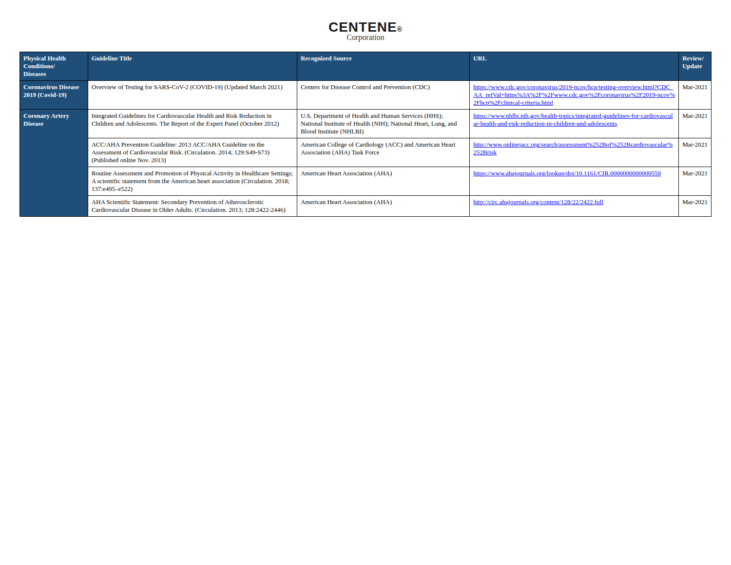CENTENE®
Corporation
| Physical Health Conditions/ Diseases | Guideline Title | Recognized Source | URL | Review/ Update |
| --- | --- | --- | --- | --- |
| Coronavirus Disease 2019 (Covid-19) | Overview of Testing for SARS-CoV-2 (COVID-19) (Updated March 2021) | Centers for Disease Control and Prevention (CDC) | https://www.cdc.gov/coronavirus/2019-ncov/hcp/testing-overview.html?CDC_AA_refVal=https%3A%2F%2Fwww.cdc.gov%2Fcoronavirus%2F2019-ncov%2Fhcp%2Fclinical-criteria.html | Mar-2021 |
| Coronary Artery Disease | Integrated Guidelines for Cardiovascular Health and Risk Reduction in Children and Adolescents. The Report of the Expert Panel (October 2012) | U.S. Department of Health and Human Services (HHS); National Institute of Health (NIH); National Heart, Lung, and Blood Institute (NHLBI) | https://www.nhlbi.nih.gov/health-topics/integrated-guidelines-for-cardiovascular-health-and-risk-reduction-in-children-and-adolescents | Mar-2021 |
| ACC/AHA Prevention Guideline: 2013 ACC/AHA Guideline on the Assessment of Cardiovascular Risk. (Circulation. 2014; 129:S49-S73) (Published online Nov. 2013) | American College of Cardiology (ACC) and American Heart Association (AHA) Task Force | http://www.onlinejacc.org/search/assessment%252Bof%252Bcardiovascular%252Brisk | Mar-2021 |
| Routine Assessment and Promotion of Physical Activity in Healthcare Settings; A scientific statement from the American heart association (Circulation. 2018; 137:e495–e522) | American Heart Association (AHA) | https://www.ahajournals.org/lookup/doi/10.1161/CIR.0000000000000559 | Mar-2021 |
| AHA Scientific Statement: Secondary Prevention of Atherosclerotic Cardiovascular Disease in Older Adults. (Circulation. 2013; 128:2422-2446) | American Heart Association (AHA) | http://circ.ahajournals.org/content/128/22/2422.full | Mar-2021 |